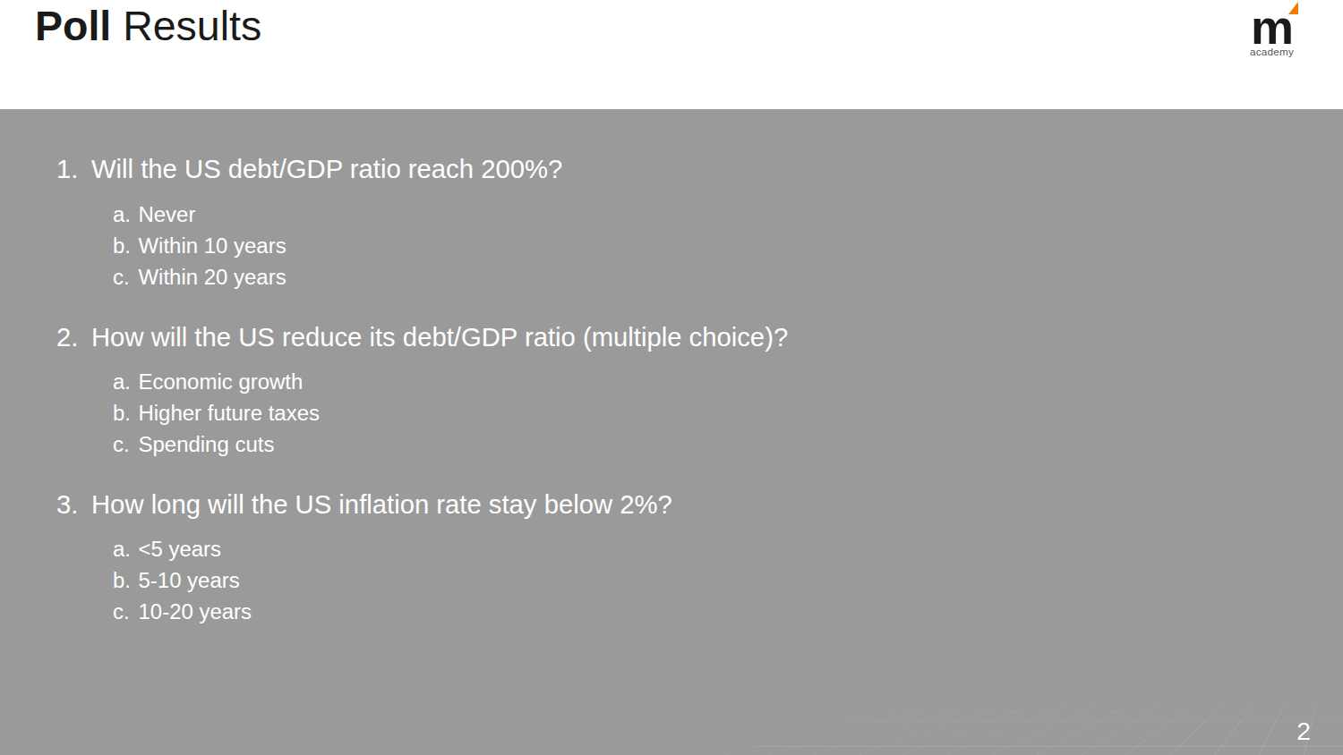Poll Results
m
academy
Will the US debt/GDP ratio reach 200%?
Never
Within 10 years
Within 20 years
How will the US reduce its debt/GDP ratio (multiple choice)?
Economic growth
Higher future taxes
Spending cuts
How long will the US inflation rate stay below 2%?
<5 years
5-10 years
10-20 years
2